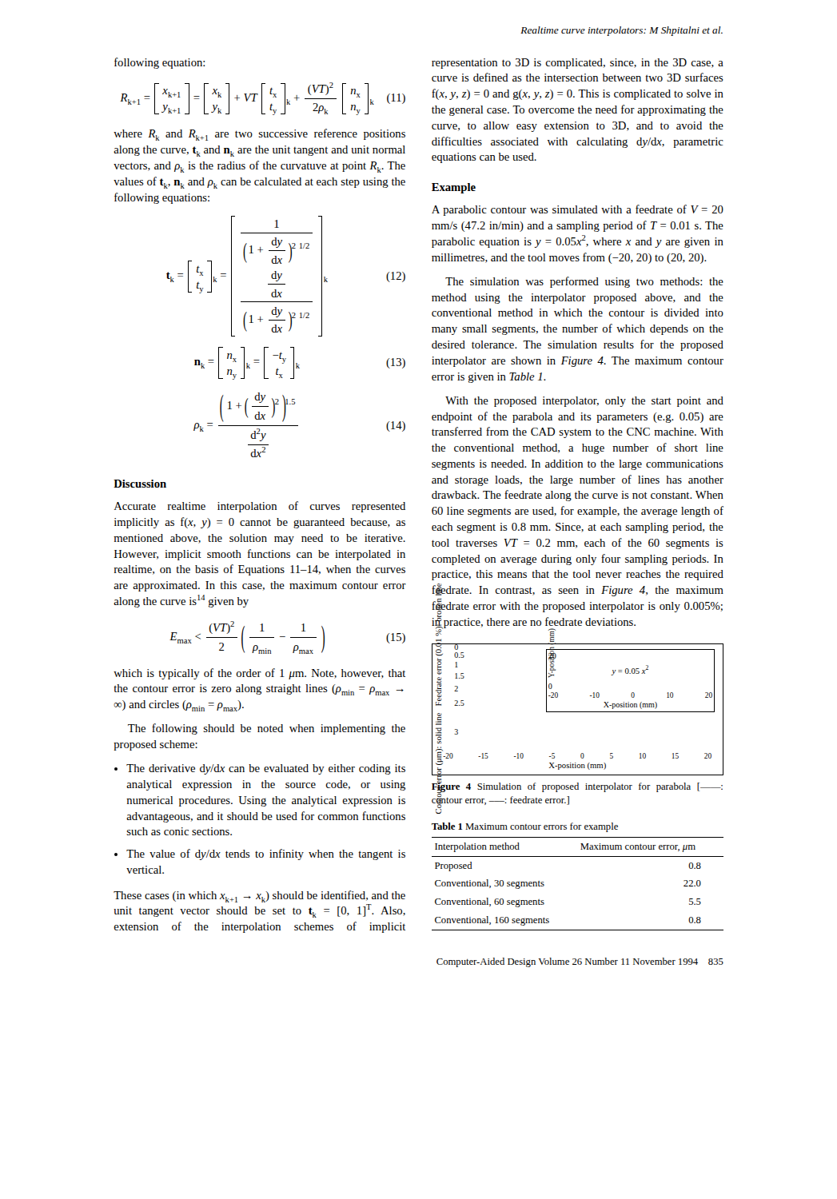Realtime curve interpolators: M Shpitalni et al.
following equation:
Rk+1 =
| x k+1 |
| y k+1 |
=
| x k |
| y k |
+ VT
| t x |
| t y |
k + (VT)22ρk
| n x |
| n y |
k
(11)
where Rk and Rk+1 are two successive reference positions along the curve, tk and nk are the unit tangent and unit normal vectors, and ρk is the radius of the curvatuve at point Rk. The values of tk, nk and ρk can be calculated at each step using the following equations:
tk =
| t x |
| t y |
k =
| 1 1 + d y d x 2 1/2 |
| d y d x 1 + d y d x 2 1/2 |
k
(12)
nk =
| n x |
| n y |
k =
| − t y |
| t x |
k
(13)
ρk = 1 + dy dx21.5 d2y dx2
(14)
Discussion
Accurate realtime interpolation of curves represented implicitly as f(x, y) = 0 cannot be guaranteed because, as mentioned above, the solution may need to be iterative. However, implicit smooth functions can be interpolated in realtime, on the basis of Equations 11–14, when the curves are approximated. In this case, the maximum contour error along the curve is14 given by
Emax < (VT)22 1 ρmin − 1 ρmax
(15)
which is typically of the order of 1 μm. Note, however, that the contour error is zero along straight lines (ρmin = ρmax → ∞) and circles (ρmin = ρmax).
The following should be noted when implementing the proposed scheme:
The derivative dy/dx can be evaluated by either coding its analytical expression in the source code, or using numerical procedures. Using the analytical expression is advantageous, and it should be used for common functions such as conic sections.
The value of dy/dx tends to infinity when the tangent is vertical.
These cases (in which xk+1 → xk) should be identified, and the unit tangent vector should be set to tk = [0, 1]T. Also, extension of the interpolation schemes of implicit representation to 3D is complicated, since, in the 3D case, a curve is defined as the intersection between two 3D surfaces f(x, y, z) = 0 and g(x, y, z) = 0. This is complicated to solve in the general case. To overcome the need for approximating the curve, to allow easy extension to 3D, and to avoid the difficulties associated with calculating dy/dx, parametric equations can be used.
Example
A parabolic contour was simulated with a feedrate of V = 20 mm/s (47.2 in/min) and a sampling period of T = 0.01 s. The parabolic equation is y = 0.05x2, where x and y are given in millimetres, and the tool moves from (−20, 20) to (20, 20).
The simulation was performed using two methods: the method using the interpolator proposed above, and the conventional method in which the contour is divided into many small segments, the number of which depends on the desired tolerance. The simulation results for the proposed interpolator are shown in Figure 4. The maximum contour error is given in Table 1.
With the proposed interpolator, only the start point and endpoint of the parabola and its parameters (e.g. 0.05) are transferred from the CAD system to the CNC machine. With the conventional method, a huge number of short line segments is needed. In addition to the large communications and storage loads, the large number of lines has another drawback. The feedrate along the curve is not constant. When 60 line segments are used, for example, the average length of each segment is 0.8 mm. Since, at each sampling period, the tool traverses VT = 0.2 mm, each of the 60 segments is completed on average during only four sampling periods. In practice, this means that the tool never reaches the required feedrate. In contrast, as seen in Figure 4, the maximum feedrate error with the proposed interpolator is only 0.005%; in practice, there are no feedrate deviations.
Contour error (μm): solid line Feedrate error (0.01 %): broken line
20
y = 0.05 x2
0
-20-1001020
X-position (mm)
Y-position (mm)
3
2.5
2
1.5
1
0.5
0
-20-15-10-505101520
X-position (mm)
Figure 4 Simulation of proposed interpolator for parabola [——: contour error, –––: feedrate error.]
Table 1 Maximum contour errors for example
| Interpolation method | Maximum contour error, μ m |
| --- | --- |
| Proposed | 0.8 |
| Conventional, 30 segments | 22.0 |
| Conventional, 60 segments | 5.5 |
| Conventional, 160 segments | 0.8 |
Computer-Aided Design Volume 26 Number 11 November 1994 835